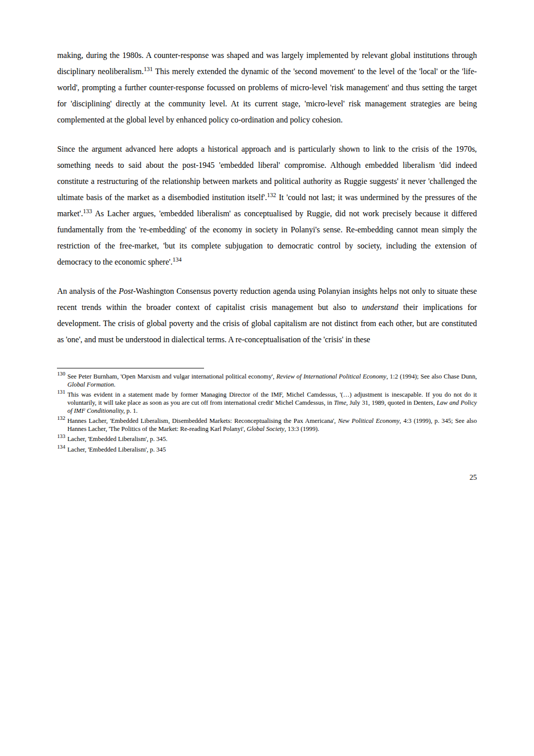making, during the 1980s. A counter-response was shaped and was largely implemented by relevant global institutions through disciplinary neoliberalism.131 This merely extended the dynamic of the 'second movement' to the level of the 'local' or the 'life-world', prompting a further counter-response focussed on problems of micro-level 'risk management' and thus setting the target for 'disciplining' directly at the community level. At its current stage, 'micro-level' risk management strategies are being complemented at the global level by enhanced policy co-ordination and policy cohesion.
Since the argument advanced here adopts a historical approach and is particularly shown to link to the crisis of the 1970s, something needs to said about the post-1945 'embedded liberal' compromise. Although embedded liberalism 'did indeed constitute a restructuring of the relationship between markets and political authority as Ruggie suggests' it never 'challenged the ultimate basis of the market as a disembodied institution itself'.132 It 'could not last; it was undermined by the pressures of the market'.133 As Lacher argues, 'embedded liberalism' as conceptualised by Ruggie, did not work precisely because it differed fundamentally from the 're-embedding' of the economy in society in Polanyi's sense. Re-embedding cannot mean simply the restriction of the free-market, 'but its complete subjugation to democratic control by society, including the extension of democracy to the economic sphere'.134
An analysis of the Post-Washington Consensus poverty reduction agenda using Polanyian insights helps not only to situate these recent trends within the broader context of capitalist crisis management but also to understand their implications for development. The crisis of global poverty and the crisis of global capitalism are not distinct from each other, but are constituted as 'one', and must be understood in dialectical terms. A re-conceptualisation of the 'crisis' in these
130 See Peter Burnham, 'Open Marxism and vulgar international political economy', Review of International Political Economy, 1:2 (1994); See also Chase Dunn, Global Formation.
131 This was evident in a statement made by former Managing Director of the IMF, Michel Camdessus, '(…) adjustment is inescapable. If you do not do it voluntarily, it will take place as soon as you are cut off from international credit' Michel Camdessus, in Time, July 31, 1989, quoted in Denters, Law and Policy of IMF Conditionality, p. 1.
132 Hannes Lacher, 'Embedded Liberalism, Disembedded Markets: Reconceptualising the Pax Americana', New Political Economy, 4:3 (1999), p. 345; See also Hannes Lacher, 'The Politics of the Market: Re-reading Karl Polanyi', Global Society, 13:3 (1999).
133 Lacher, 'Embedded Liberalism', p. 345.
134 Lacher, 'Embedded Liberalism', p. 345
25